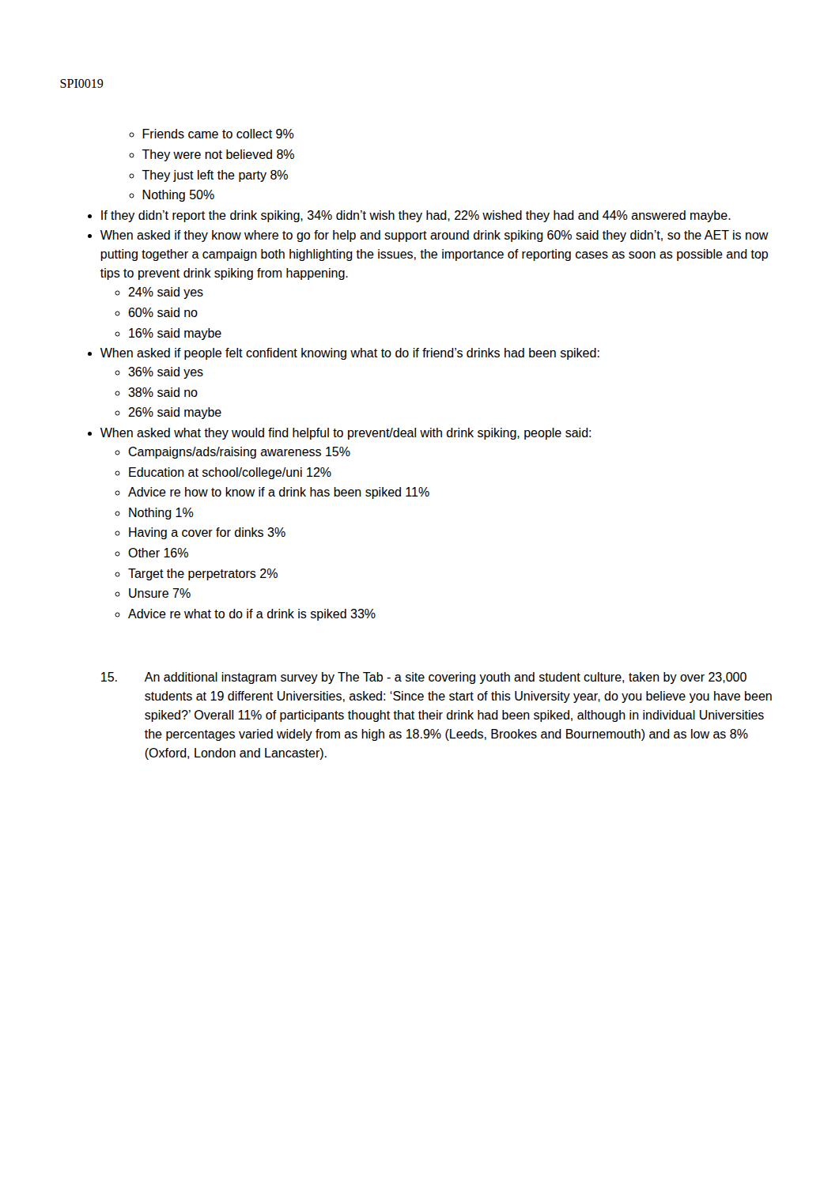SPI0019
Friends came to collect 9%
They were not believed 8%
They just left the party 8%
Nothing 50%
If they didn’t report the drink spiking, 34% didn’t wish they had, 22% wished they had and 44% answered maybe.
When asked if they know where to go for help and support around drink spiking 60% said they didn’t, so the AET is now putting together a campaign both highlighting the issues, the importance of reporting cases as soon as possible and top tips to prevent drink spiking from happening.
24% said yes
60% said no
16% said maybe
When asked if people felt confident knowing what to do if friend’s drinks had been spiked:
36% said yes
38% said no
26% said maybe
When asked what they would find helpful to prevent/deal with drink spiking, people said:
Campaigns/ads/raising awareness 15%
Education at school/college/uni 12%
Advice re how to know if a drink has been spiked 11%
Nothing 1%
Having a cover for dinks 3%
Other 16%
Target the perpetrators 2%
Unsure 7%
Advice re what to do if a drink is spiked 33%
15.
An additional instagram survey by The Tab - a site covering youth and student culture, taken by over 23,000 students at 19 different Universities, asked: ‘Since the start of this University year, do you believe you have been spiked?’ Overall 11% of participants thought that their drink had been spiked, although in individual Universities the percentages varied widely from as high as 18.9% (Leeds, Brookes and Bournemouth) and as low as 8% (Oxford, London and Lancaster).